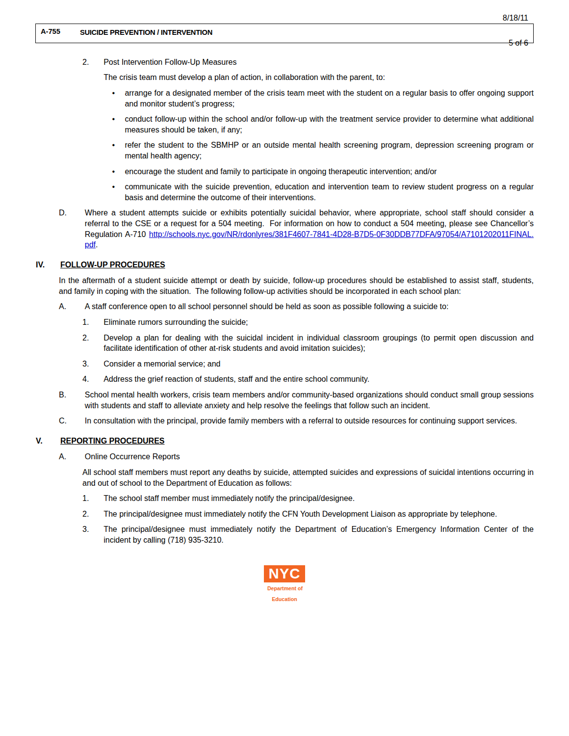8/18/11
A-755 SUICIDE PREVENTION / INTERVENTION
5 of 6
| 2. | Post Intervention Follow-Up Measures |
The crisis team must develop a plan of action, in collaboration with the parent, to:
arrange for a designated member of the crisis team meet with the student on a regular basis to offer ongoing support and monitor student’s progress;
conduct follow-up within the school and/or follow-up with the treatment service provider to determine what additional measures should be taken, if any;
refer the student to the SBMHP or an outside mental health screening program, depression screening program or mental health agency;
encourage the student and family to participate in ongoing therapeutic intervention; and/or
communicate with the suicide prevention, education and intervention team to review student progress on a regular basis and determine the outcome of their interventions.
| D. | Where a student attempts suicide or exhibits potentially suicidal behavior, where appropriate, school staff should consider a referral to the CSE or a request for a 504 meeting. For information on how to conduct a 504 meeting, please see Chancellor’s Regulation A-710 http://schools.nyc.gov/NR/rdonlyres/381F4607-7841-4D28-B7D5-0F30DDB77DFA/97054/A7101202011FINAL.pdf . |
| IV. | FOLLOW-UP PROCEDURES |
In the aftermath of a student suicide attempt or death by suicide, follow-up procedures should be established to assist staff, students, and family in coping with the situation. The following follow-up activities should be incorporated in each school plan:
| A. | A staff conference open to all school personnel should be held as soon as possible following a suicide to: |
| 1. | Eliminate rumors surrounding the suicide; |
| 2. | Develop a plan for dealing with the suicidal incident in individual classroom groupings (to permit open discussion and facilitate identification of other at-risk students and avoid imitation suicides); |
| 3. | Consider a memorial service; and |
| 4. | Address the grief reaction of students, staff and the entire school community. |
| B. | School mental health workers, crisis team members and/or community-based organizations should conduct small group sessions with students and staff to alleviate anxiety and help resolve the feelings that follow such an incident. |
| C. | In consultation with the principal, provide family members with a referral to outside resources for continuing support services. |
| V. | REPORTING PROCEDURES |
| A. | Online Occurrence Reports |
All school staff members must report any deaths by suicide, attempted suicides and expressions of suicidal intentions occurring in and out of school to the Department of Education as follows:
| 1. | The school staff member must immediately notify the principal/designee. |
| 2. | The principal/designee must immediately notify the CFN Youth Development Liaison as appropriate by telephone. |
| 3. | The principal/designee must immediately notify the Department of Education’s Emergency Information Center of the incident by calling (718) 935-3210. |
NYC Department of
Education